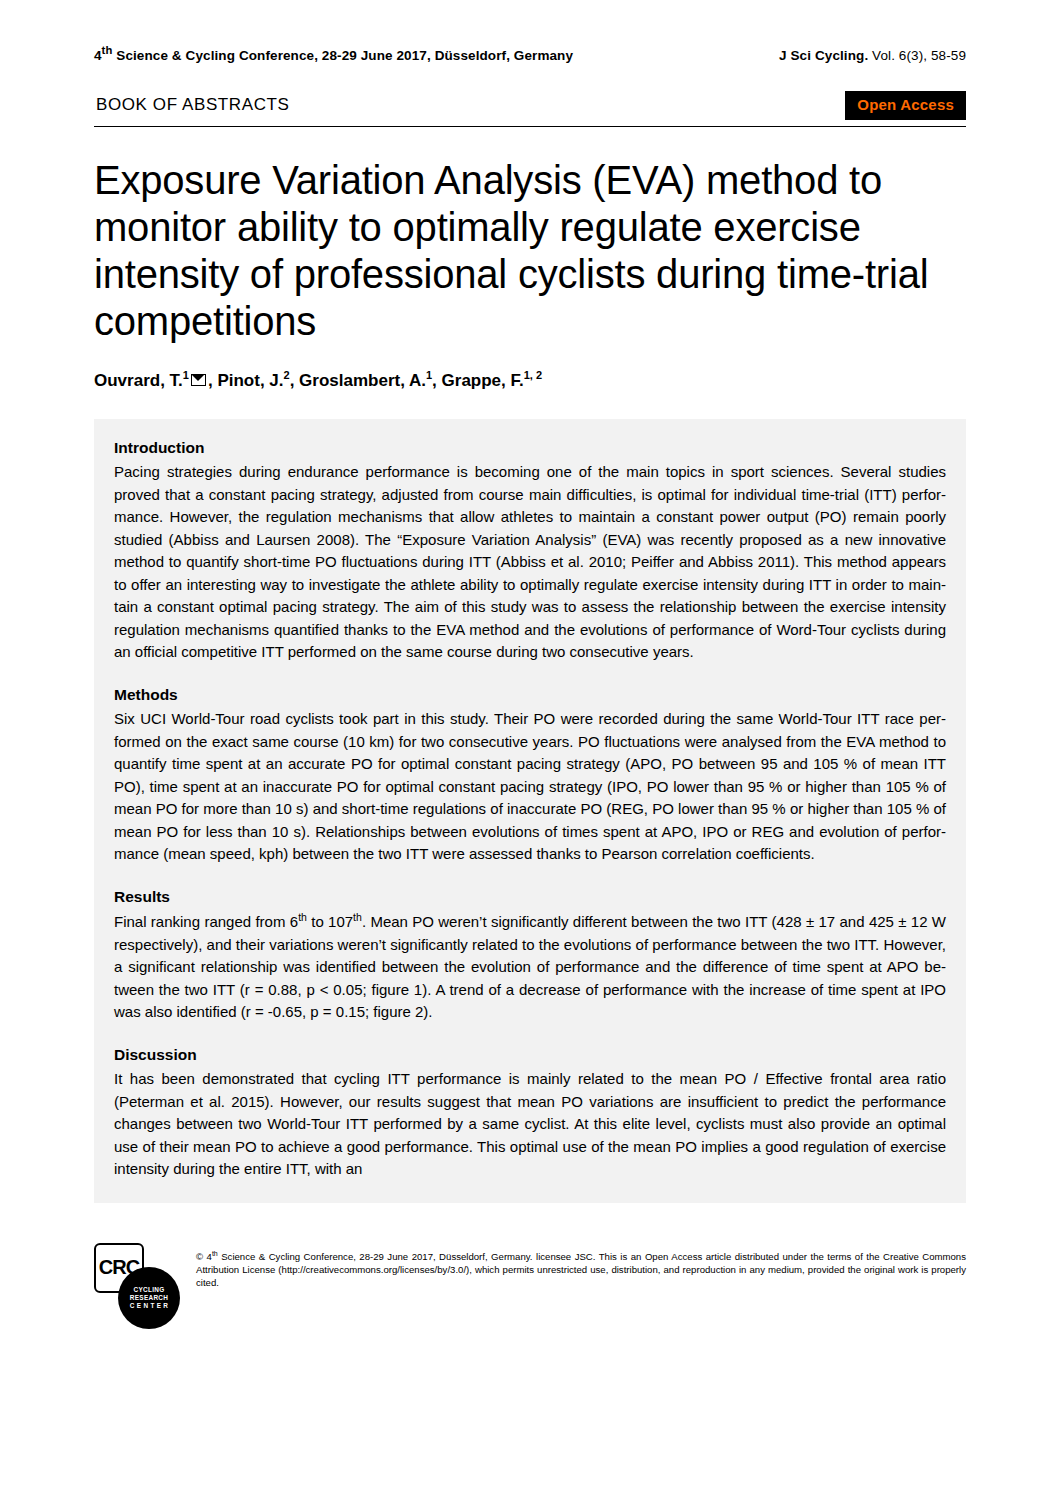4th Science & Cycling Conference, 28-29 June 2017, Düsseldorf, Germany
J Sci Cycling. Vol. 6(3), 58-59
BOOK OF ABSTRACTS
Open Access
Exposure Variation Analysis (EVA) method to monitor ability to optimally regulate exercise intensity of professional cyclists during time-trial competitions
Ouvrard, T.1 , Pinot, J.2, Groslambert, A.1, Grappe, F.1, 2
Introduction
Pacing strategies during endurance performance is becoming one of the main topics in sport sciences. Several studies proved that a constant pacing strategy, adjusted from course main difficulties, is optimal for individual time-trial (ITT) performance. However, the regulation mechanisms that allow athletes to maintain a constant power output (PO) remain poorly studied (Abbiss and Laursen 2008). The “Exposure Variation Analysis” (EVA) was recently proposed as a new innovative method to quantify short-time PO fluctuations during ITT (Abbiss et al. 2010; Peiffer and Abbiss 2011). This method appears to offer an interesting way to investigate the athlete ability to optimally regulate exercise intensity during ITT in order to maintain a constant optimal pacing strategy. The aim of this study was to assess the relationship between the exercise intensity regulation mechanisms quantified thanks to the EVA method and the evolutions of performance of Word-Tour cyclists during an official competitive ITT performed on the same course during two consecutive years.
Methods
Six UCI World-Tour road cyclists took part in this study. Their PO were recorded during the same World-Tour ITT race performed on the exact same course (10 km) for two consecutive years. PO fluctuations were analysed from the EVA method to quantify time spent at an accurate PO for optimal constant pacing strategy (APO, PO between 95 and 105 % of mean ITT PO), time spent at an inaccurate PO for optimal constant pacing strategy (IPO, PO lower than 95 % or higher than 105 % of mean PO for more than 10 s) and short-time regulations of inaccurate PO (REG, PO lower than 95 % or higher than 105 % of mean PO for less than 10 s). Relationships between evolutions of times spent at APO, IPO or REG and evolution of performance (mean speed, kph) between the two ITT were assessed thanks to Pearson correlation coefficients.
Results
Final ranking ranged from 6th to 107th. Mean PO weren’t significantly different between the two ITT (428 ± 17 and 425 ± 12 W respectively), and their variations weren’t significantly related to the evolutions of performance between the two ITT. However, a significant relationship was identified between the evolution of performance and the difference of time spent at APO between the two ITT (r = 0.88, p < 0.05; figure 1). A trend of a decrease of performance with the increase of time spent at IPO was also identified (r = -0.65, p = 0.15; figure 2).
Discussion
It has been demonstrated that cycling ITT performance is mainly related to the mean PO / Effective frontal area ratio (Peterman et al. 2015). However, our results suggest that mean PO variations are insufficient to predict the performance changes between two World-Tour ITT performed by a same cyclist. At this elite level, cyclists must also provide an optimal use of their mean PO to achieve a good performance. This optimal use of the mean PO implies a good regulation of exercise intensity during the entire ITT, with an
CRC
CYCLING
RESEARCH
C E N T E R
© 4th Science & Cycling Conference, 28-29 June 2017, Düsseldorf, Germany. licensee JSC. This is an Open Access article distributed under the terms of the Creative Commons Attribution License (http://creativecommons.org/licenses/by/3.0/), which permits unrestricted use, distribution, and reproduction in any medium, provided the original work is properly cited.